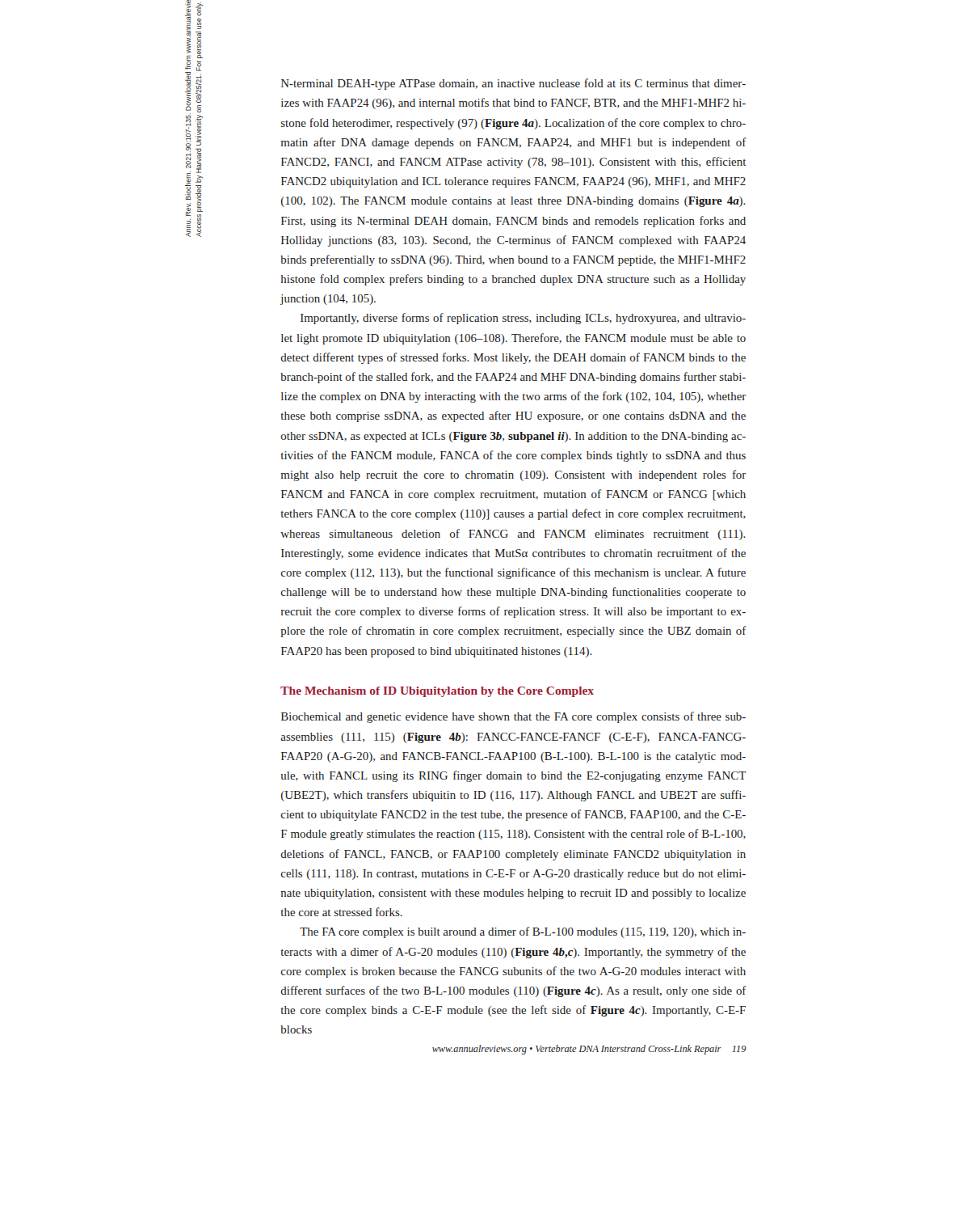Annu. Rev. Biochem. 2021.90:107-135. Downloaded from www.annualreviews.org Access provided by Harvard University on 08/25/21. For personal use only.
N-terminal DEAH-type ATPase domain, an inactive nuclease fold at its C terminus that dimerizes with FAAP24 (96), and internal motifs that bind to FANCF, BTR, and the MHF1-MHF2 histone fold heterodimer, respectively (97) (Figure 4a). Localization of the core complex to chromatin after DNA damage depends on FANCM, FAAP24, and MHF1 but is independent of FANCD2, FANCI, and FANCM ATPase activity (78, 98–101). Consistent with this, efficient FANCD2 ubiquitylation and ICL tolerance requires FANCM, FAAP24 (96), MHF1, and MHF2 (100, 102). The FANCM module contains at least three DNA-binding domains (Figure 4a). First, using its N-terminal DEAH domain, FANCM binds and remodels replication forks and Holliday junctions (83, 103). Second, the C-terminus of FANCM complexed with FAAP24 binds preferentially to ssDNA (96). Third, when bound to a FANCM peptide, the MHF1-MHF2 histone fold complex prefers binding to a branched duplex DNA structure such as a Holliday junction (104, 105).
Importantly, diverse forms of replication stress, including ICLs, hydroxyurea, and ultraviolet light promote ID ubiquitylation (106–108). Therefore, the FANCM module must be able to detect different types of stressed forks. Most likely, the DEAH domain of FANCM binds to the branch-point of the stalled fork, and the FAAP24 and MHF DNA-binding domains further stabilize the complex on DNA by interacting with the two arms of the fork (102, 104, 105), whether these both comprise ssDNA, as expected after HU exposure, or one contains dsDNA and the other ssDNA, as expected at ICLs (Figure 3b, subpanel ii). In addition to the DNA-binding activities of the FANCM module, FANCA of the core complex binds tightly to ssDNA and thus might also help recruit the core to chromatin (109). Consistent with independent roles for FANCM and FANCA in core complex recruitment, mutation of FANCM or FANCG [which tethers FANCA to the core complex (110)] causes a partial defect in core complex recruitment, whereas simultaneous deletion of FANCG and FANCM eliminates recruitment (111). Interestingly, some evidence indicates that MutSα contributes to chromatin recruitment of the core complex (112, 113), but the functional significance of this mechanism is unclear. A future challenge will be to understand how these multiple DNA-binding functionalities cooperate to recruit the core complex to diverse forms of replication stress. It will also be important to explore the role of chromatin in core complex recruitment, especially since the UBZ domain of FAAP20 has been proposed to bind ubiquitinated histones (114).
The Mechanism of ID Ubiquitylation by the Core Complex
Biochemical and genetic evidence have shown that the FA core complex consists of three subassemblies (111, 115) (Figure 4b): FANCC-FANCE-FANCF (C-E-F), FANCA-FANCG-FAAP20 (A-G-20), and FANCB-FANCL-FAAP100 (B-L-100). B-L-100 is the catalytic module, with FANCL using its RING finger domain to bind the E2-conjugating enzyme FANCT (UBE2T), which transfers ubiquitin to ID (116, 117). Although FANCL and UBE2T are sufficient to ubiquitylate FANCD2 in the test tube, the presence of FANCB, FAAP100, and the C-E-F module greatly stimulates the reaction (115, 118). Consistent with the central role of B-L-100, deletions of FANCL, FANCB, or FAAP100 completely eliminate FANCD2 ubiquitylation in cells (111, 118). In contrast, mutations in C-E-F or A-G-20 drastically reduce but do not eliminate ubiquitylation, consistent with these modules helping to recruit ID and possibly to localize the core at stressed forks.
The FA core complex is built around a dimer of B-L-100 modules (115, 119, 120), which interacts with a dimer of A-G-20 modules (110) (Figure 4b,c). Importantly, the symmetry of the core complex is broken because the FANCG subunits of the two A-G-20 modules interact with different surfaces of the two B-L-100 modules (110) (Figure 4c). As a result, only one side of the core complex binds a C-E-F module (see the left side of Figure 4c). Importantly, C-E-F blocks
www.annualreviews.org • Vertebrate DNA Interstrand Cross-Link Repair119